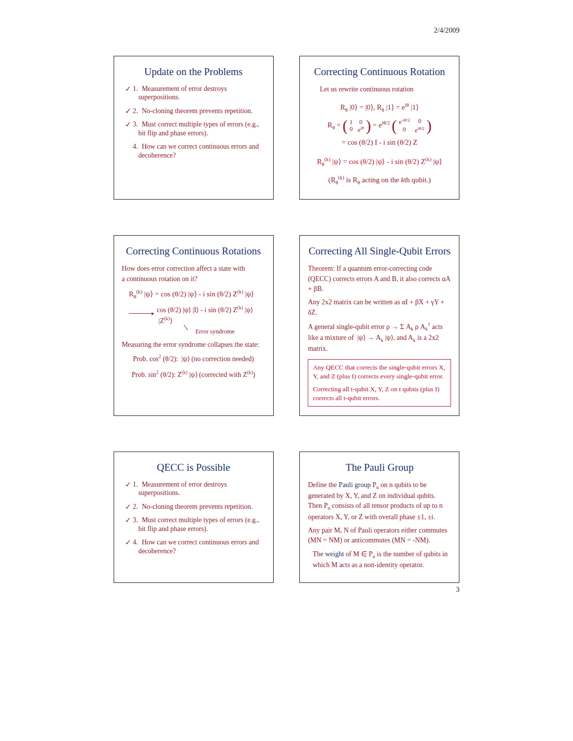2/4/2009
Update on the Problems
1. Measurement of error destroys superpositions.
2. No-cloning theorem prevents repetition.
3. Must correct multiple types of errors (e.g., bit flip and phase errors).
4. How can we correct continuous errors and decoherence?
Correcting Continuous Rotation
Let us rewrite continuous rotation
Rθ |0⟩ = |0⟩, Rθ |1⟩ = eiθ |1⟩
Rθ = 100 eiθ = eiθ/2 e-iθ/200 eiθ/2
= cos (θ/2) I - i sin (θ/2) Z
Rθ(k) |ψ⟩ = cos (θ/2) |ψ⟩ - i sin (θ/2) Z(k) |ψ⟩
(Rθ(k) is Rθ acting on the kth qubit.)
Correcting Continuous Rotations
How does error correction affect a state with
a continuous rotation on it?
Rθ(k) |ψ⟩ = cos (θ/2) |ψ⟩ - i sin (θ/2) Z(k) |ψ⟩
cos (θ/2) |ψ⟩ |I⟩ - i sin (θ/2) Z(k) |ψ⟩ |Z(k)⟩
Error syndrome
Measuring the error syndrome collapses the state:
Prob. cos2 (θ/2): |ψ⟩ (no correction needed)
Prob. sin2 (θ/2): Z(k) |ψ⟩ (corrected with Z(k))
Correcting All Single-Qubit Errors
Theorem: If a quantum error-correcting code (QECC) corrects errors A and B, it also corrects αA + βB.
Any 2x2 matrix can be written as αI + βX + γY + δZ.
A general single-qubit error ρ → Σ Ak ρ Ak† acts like a mixture of |ψ⟩ → Ak |ψ⟩, and Ak is a 2x2 matrix.
Any QECC that corrects the single-qubit errors X, Y, and Z (plus I) corrects every single-qubit error.
Correcting all t-qubit X, Y, Z on t qubits (plus I) corrects all t-qubit errors.
QECC is Possible
1. Measurement of error destroys superpositions.
2. No-cloning theorem prevents repetition.
3. Must correct multiple types of errors (e.g., bit flip and phase errors).
4. How can we correct continuous errors and decoherence?
The Pauli Group
Define the Pauli group Pn on n qubits to be generated by X, Y, and Z on individual qubits. Then Pn consists of all tensor products of up to n operators X, Y, or Z with overall phase ±1, ±i.
Any pair M, N of Pauli operators either commutes (MN = NM) or anticommutes (MN = -NM).
The weight of M ∈ Pn is the number of qubits in which M acts as a non-identity operator.
3